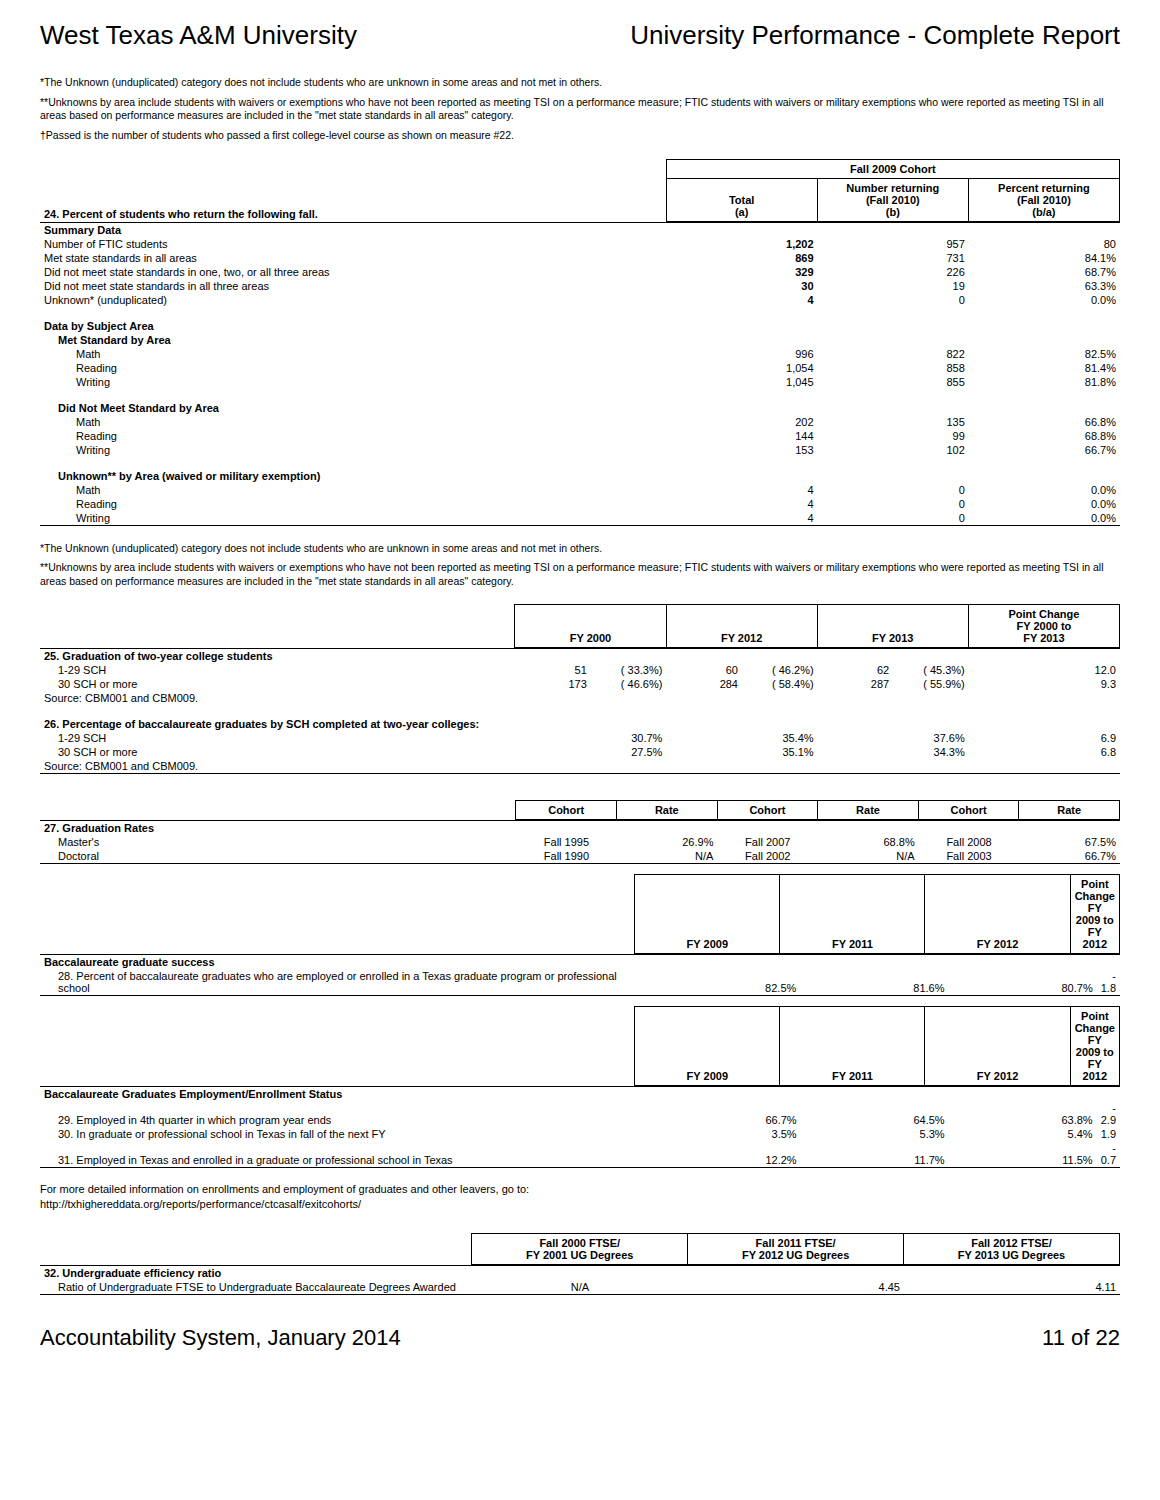West Texas A&M University
University Performance - Complete Report
*The Unknown (unduplicated) category does not include students who are unknown in some areas and not met in others.
**Unknowns by area include students with waivers or exemptions who have not been reported as meeting TSI on a performance measure; FTIC students with waivers or military exemptions who were reported as meeting TSI in all areas based on performance measures are included in the "met state standards in all areas" category.
†Passed is the number of students who passed a first college-level course as shown on measure #22.
| | Fall 2009 Cohort |
| 24. Percent of students who return the following fall. | Total (a) | Number returning (Fall 2010) (b) | Percent returning (Fall 2010) (b/a) |
| Summary Data | | | |
| Number of FTIC students | 1,202 | 957 | 80 |
| Met state standards in all areas | 869 | 731 | 84.1% |
| Did not meet state standards in one, two, or all three areas | 329 | 226 | 68.7% |
| Did not meet state standards in all three areas | 30 | 19 | 63.3% |
| Unknown* (unduplicated) | 4 | 0 | 0.0% |
| Data by Subject Area | | | |
| Met Standard by Area | | | |
| Math | 996 | 822 | 82.5% |
| Reading | 1,054 | 858 | 81.4% |
| Writing | 1,045 | 855 | 81.8% |
| Did Not Meet Standard by Area | | | |
| Math | 202 | 135 | 66.8% |
| Reading | 144 | 99 | 68.8% |
| Writing | 153 | 102 | 66.7% |
| Unknown** by Area (waived or military exemption) | | | |
| Math | 4 | 0 | 0.0% |
| Reading | 4 | 0 | 0.0% |
| Writing | 4 | 0 | 0.0% |
*The Unknown (unduplicated) category does not include students who are unknown in some areas and not met in others.
**Unknowns by area include students with waivers or exemptions who have not been reported as meeting TSI on a performance measure; FTIC students with waivers or military exemptions who were reported as meeting TSI in all areas based on performance measures are included in the "met state standards in all areas" category.
| | FY 2000 | FY 2012 | FY 2013 | Point Change FY 2000 to FY 2013 |
| 25. Graduation of two-year college students | | | | | | | |
| 1-29 SCH | 51 | ( 33.3%) | 60 | ( 46.2%) | 62 | ( 45.3%) | 12.0 |
| 30 SCH or more | 173 | ( 46.6%) | 284 | ( 58.4%) | 287 | ( 55.9%) | 9.3 |
| Source: CBM001 and CBM009. | |
| 26. Percentage of baccalaureate graduates by SCH completed at two-year colleges: | |
| 1-29 SCH | 30.7% | 35.4% | 37.6% | 6.9 |
| 30 SCH or more | 27.5% | 35.1% | 34.3% | 6.8 |
| Source: CBM001 and CBM009. | |
| | Cohort | Rate | Cohort | Rate | Cohort | Rate |
| 27. Graduation Rates | | | | | | |
| Master's | Fall 1995 | 26.9% | Fall 2007 | 68.8% | Fall 2008 | 67.5% |
| Doctoral | Fall 1990 | N/A | Fall 2002 | N/A | Fall 2003 | 66.7% |
| | FY 2009 | FY 2011 | FY 2012 | Point Change FY 2009 to FY 2012 |
| Baccalaureate graduate success | | | | |
| 28. Percent of baccalaureate graduates who are employed or enrolled in a Texas graduate program or professional school | 82.5% | 81.6% | 80.7% | - 1.8 |
| | FY 2009 | FY 2011 | FY 2012 | Point Change FY 2009 to FY 2012 |
| Baccalaureate Graduates Employment/Enrollment Status | | | | |
| 29. Employed in 4th quarter in which program year ends | 66.7% | 64.5% | 63.8% | - 2.9 |
| 30. In graduate or professional school in Texas in fall of the next FY | 3.5% | 5.3% | 5.4% | 1.9 |
| 31. Employed in Texas and enrolled in a graduate or professional school in Texas | 12.2% | 11.7% | 11.5% | - 0.7 |
For more detailed information on enrollments and employment of graduates and other leavers, go to:
http://txhighereddata.org/reports/performance/ctcasalf/exitcohorts/
| | Fall 2000 FTSE/ FY 2001 UG Degrees | Fall 2011 FTSE/ FY 2012 UG Degrees | Fall 2012 FTSE/ FY 2013 UG Degrees |
| 32. Undergraduate efficiency ratio | | | |
| Ratio of Undergraduate FTSE to Undergraduate Baccalaureate Degrees Awarded | N/A | 4.45 | 4.11 |
Accountability System, January 2014
11 of 22